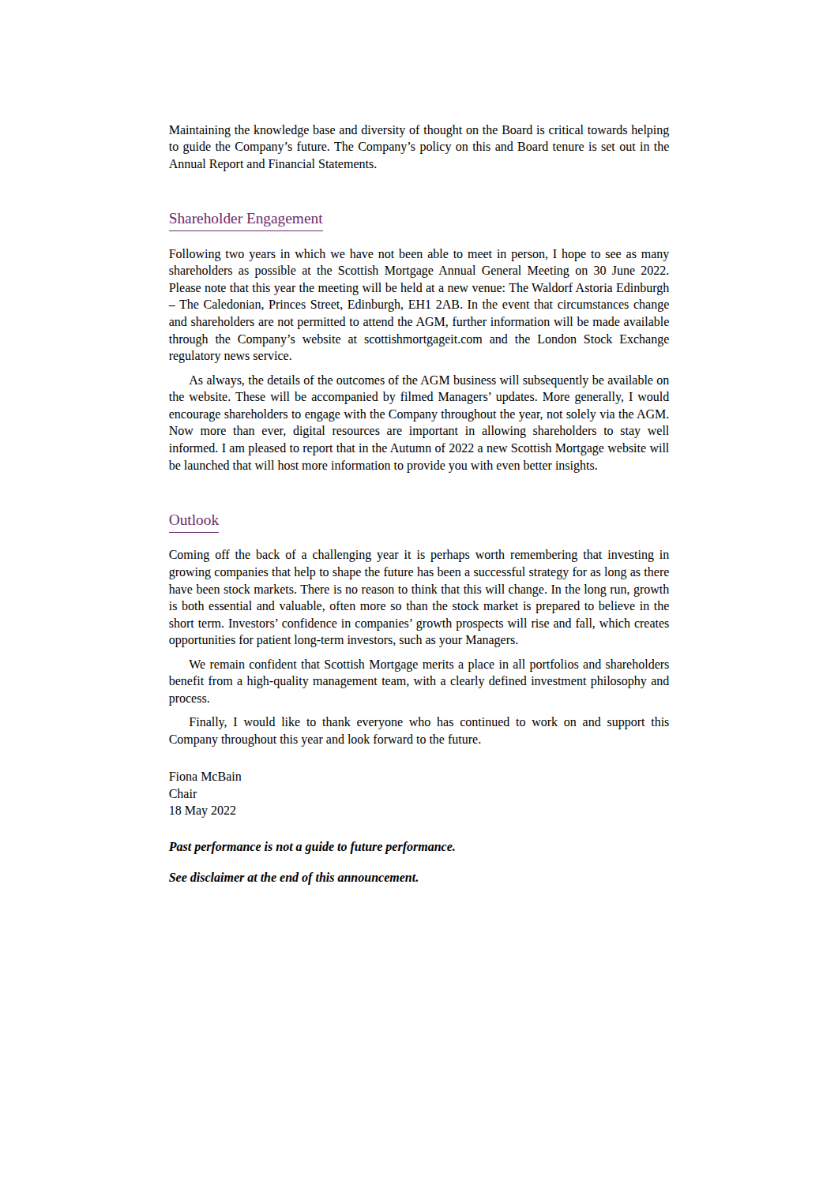Maintaining the knowledge base and diversity of thought on the Board is critical towards helping to guide the Company’s future. The Company’s policy on this and Board tenure is set out in the Annual Report and Financial Statements.
Shareholder Engagement
Following two years in which we have not been able to meet in person, I hope to see as many shareholders as possible at the Scottish Mortgage Annual General Meeting on 30 June 2022. Please note that this year the meeting will be held at a new venue: The Waldorf Astoria Edinburgh – The Caledonian, Princes Street, Edinburgh, EH1 2AB. In the event that circumstances change and shareholders are not permitted to attend the AGM, further information will be made available through the Company’s website at scottishmortgageit.com and the London Stock Exchange regulatory news service.
As always, the details of the outcomes of the AGM business will subsequently be available on the website. These will be accompanied by filmed Managers’ updates. More generally, I would encourage shareholders to engage with the Company throughout the year, not solely via the AGM. Now more than ever, digital resources are important in allowing shareholders to stay well informed. I am pleased to report that in the Autumn of 2022 a new Scottish Mortgage website will be launched that will host more information to provide you with even better insights.
Outlook
Coming off the back of a challenging year it is perhaps worth remembering that investing in growing companies that help to shape the future has been a successful strategy for as long as there have been stock markets. There is no reason to think that this will change. In the long run, growth is both essential and valuable, often more so than the stock market is prepared to believe in the short term. Investors’ confidence in companies’ growth prospects will rise and fall, which creates opportunities for patient long-term investors, such as your Managers.
We remain confident that Scottish Mortgage merits a place in all portfolios and shareholders benefit from a high-quality management team, with a clearly defined investment philosophy and process.
Finally, I would like to thank everyone who has continued to work on and support this Company throughout this year and look forward to the future.
Fiona McBain
Chair
18 May 2022
Past performance is not a guide to future performance.
See disclaimer at the end of this announcement.